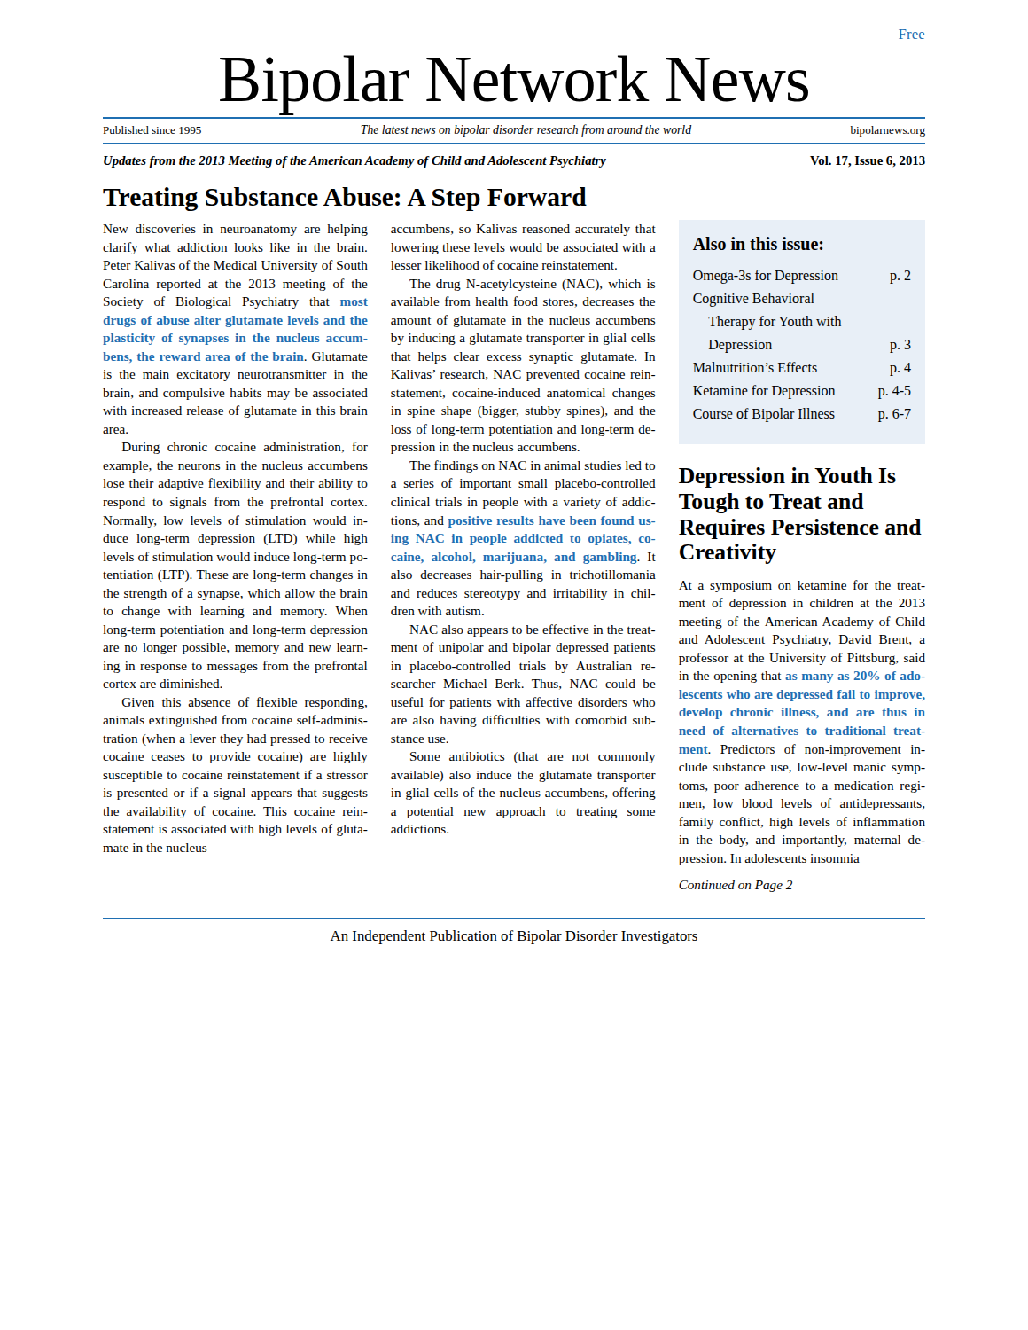Free
Bipolar Network News
Published since 1995 The latest news on bipolar disorder research from around the world bipolarnews.org
Updates from the 2013 Meeting of the American Academy of Child and Adolescent Psychiatry Vol. 17, Issue 6, 2013
Treating Substance Abuse: A Step Forward
New discoveries in neuroanatomy are helping clarify what addiction looks like in the brain. Peter Kalivas of the Medical University of South Carolina reported at the 2013 meeting of the Society of Biological Psychiatry that most drugs of abuse alter glutamate levels and the plasticity of synapses in the nucleus accumbens, the reward area of the brain. Glutamate is the main excitatory neurotransmitter in the brain, and compulsive habits may be associated with increased release of glutamate in this brain area.
During chronic cocaine administration, for example, the neurons in the nucleus accumbens lose their adaptive flexibility and their ability to respond to signals from the prefrontal cortex. Normally, low levels of stimulation would induce long-term depression (LTD) while high levels of stimulation would induce long-term potentiation (LTP). These are long-term changes in the strength of a synapse, which allow the brain to change with learning and memory. When long-term potentiation and long-term depression are no longer possible, memory and new learning in response to messages from the prefrontal cortex are diminished.
Given this absence of flexible responding, animals extinguished from cocaine self-administration (when a lever they had pressed to receive cocaine ceases to provide cocaine) are highly susceptible to cocaine reinstatement if a stressor is presented or if a signal appears that suggests the availability of cocaine. This cocaine reinstatement is associated with high levels of glutamate in the nucleus
accumbens, so Kalivas reasoned accurately that lowering these levels would be associated with a lesser likelihood of cocaine reinstatement.
The drug N-acetylcysteine (NAC), which is available from health food stores, decreases the amount of glutamate in the nucleus accumbens by inducing a glutamate transporter in glial cells that helps clear excess synaptic glutamate. In Kalivas’ research, NAC prevented cocaine reinstatement, cocaine-induced anatomical changes in spine shape (bigger, stubby spines), and the loss of long-term potentiation and long-term depression in the nucleus accumbens.
The findings on NAC in animal studies led to a series of important small placebo-controlled clinical trials in people with a variety of addictions, and positive results have been found using NAC in people addicted to opiates, cocaine, alcohol, marijuana, and gambling. It also decreases hair-pulling in trichotillomania and reduces stereotypy and irritability in children with autism.
NAC also appears to be effective in the treatment of unipolar and bipolar depressed patients in placebo-controlled trials by Australian researcher Michael Berk. Thus, NAC could be useful for patients with affective disorders who are also having difficulties with comorbid substance use.
Some antibiotics (that are not commonly available) also induce the glutamate transporter in glial cells of the nucleus accumbens, offering a potential new approach to treating some addictions.
Also in this issue:
Omega-3s for Depression p. 2
Cognitive Behavioral
Therapy for Youth with
Depression p. 3
Malnutrition’s Effects p. 4
Ketamine for Depression p. 4-5
Course of Bipolar Illness p. 6-7
Depression in Youth Is Tough to Treat and Requires Persistence and Creativity
At a symposium on ketamine for the treatment of depression in children at the 2013 meeting of the American Academy of Child and Adolescent Psychiatry, David Brent, a professor at the University of Pittsburg, said in the opening that as many as 20% of adolescents who are depressed fail to improve, develop chronic illness, and are thus in need of alternatives to traditional treatment. Predictors of non-improvement include substance use, low-level manic symptoms, poor adherence to a medication regimen, low blood levels of antidepressants, family conflict, high levels of inflammation in the body, and importantly, maternal depression. In adolescents insomnia
Continued on Page 2
An Independent Publication of Bipolar Disorder Investigators